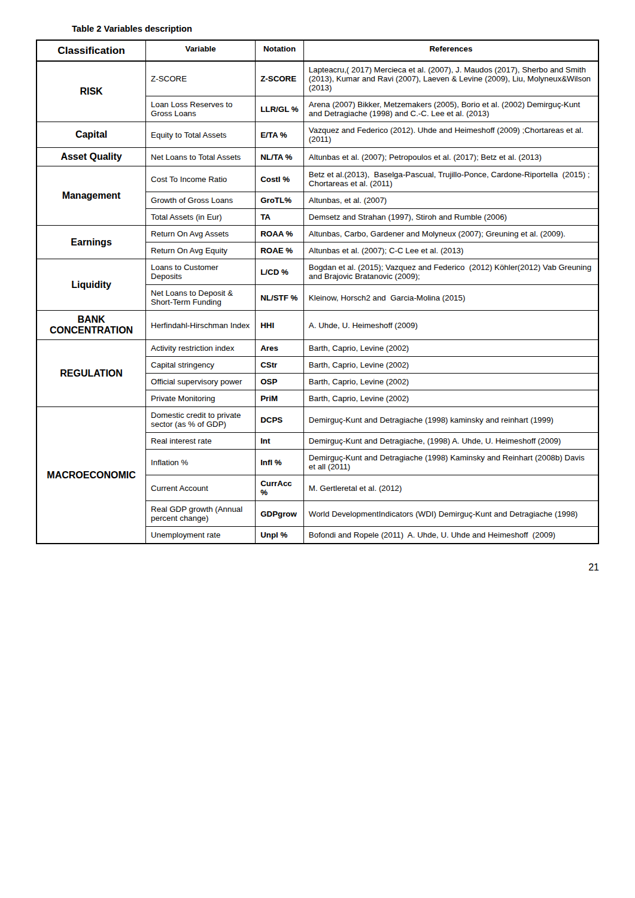Table 2 Variables description
| Classification | Variable | Notation | References |
| --- | --- | --- | --- |
| RISK | Z-SCORE | Z-SCORE | Lapteacru,( 2017) Mercieca et al. (2007), J. Maudos (2017), Sherbo and Smith (2013), Kumar and Ravi (2007), Laeven & Levine (2009), Liu, Molyneux&Wilson (2013) |
| Loan Loss Reserves to Gross Loans | LLR/GL % | Arena (2007) Bikker, Metzemakers (2005), Borio et al. (2002) Demirguç-Kunt and Detragiache (1998) and C.-C. Lee et al. (2013) |
| Capital | Equity to Total Assets | E/TA % | Vazquez and Federico (2012). Uhde and Heimeshoff (2009) ;Chortareas et al. (2011) |
| Asset Quality | Net Loans to Total Assets | NL/TA % | Altunbas et al. (2007); Petropoulos et al. (2017); Betz et al. (2013) |
| Management | Cost To Income Ratio | CostI % | Betz et al.(2013), Baselga-Pascual, Trujillo-Ponce, Cardone-Riportella (2015) ; Chortareas et al. (2011) |
| Growth of Gross Loans | GroTL% | Altunbas, et al. (2007) |
| Total Assets (in Eur) | TA | Demsetz and Strahan (1997), Stiroh and Rumble (2006) |
| Earnings | Return On Avg Assets | ROAA % | Altunbas, Carbo, Gardener and Molyneux (2007); Greuning et al. (2009). |
| Return On Avg Equity | ROAE % | Altunbas et al. (2007); C-C Lee et al. (2013) |
| Liquidity | Loans to Customer Deposits | L/CD % | Bogdan et al. (2015); Vazquez and Federico (2012) Köhler(2012) Vab Greuning and Brajovic Bratanovic (2009); |
| Net Loans to Deposit & Short-Term Funding | NL/STF % | Kleinow, Horsch2 and Garcia-Molina (2015) |
| BANK CONCENTRATION | Herfindahl-Hirschman Index | HHI | A. Uhde, U. Heimeshoff (2009) |
| REGULATION | Activity restriction index | Ares | Barth, Caprio, Levine (2002) |
| Capital stringency | CStr | Barth, Caprio, Levine (2002) |
| Official supervisory power | OSP | Barth, Caprio, Levine (2002) |
| Private Monitoring | PriM | Barth, Caprio, Levine (2002) |
| MACROECONOMIC | Domestic credit to private sector (as % of GDP) | DCPS | Demirguç-Kunt and Detragiache (1998) kaminsky and reinhart (1999) |
| Real interest rate | Int | Demirguç-Kunt and Detragiache, (1998) A. Uhde, U. Heimeshoff (2009) |
| Inflation % | Infl % | Demirguç-Kunt and Detragiache (1998) Kaminsky and Reinhart (2008b) Davis et all (2011) |
| Current Account | CurrAcc % | M. Gertleretal et al. (2012) |
| Real GDP growth (Annual percent change) | GDPgrow | World DevelopmentIndicators (WDI) Demirguç-Kunt and Detragiache (1998) |
| Unemployment rate | Unpl % | Bofondi and Ropele (2011) A. Uhde, U. Uhde and Heimeshoff (2009) |
21